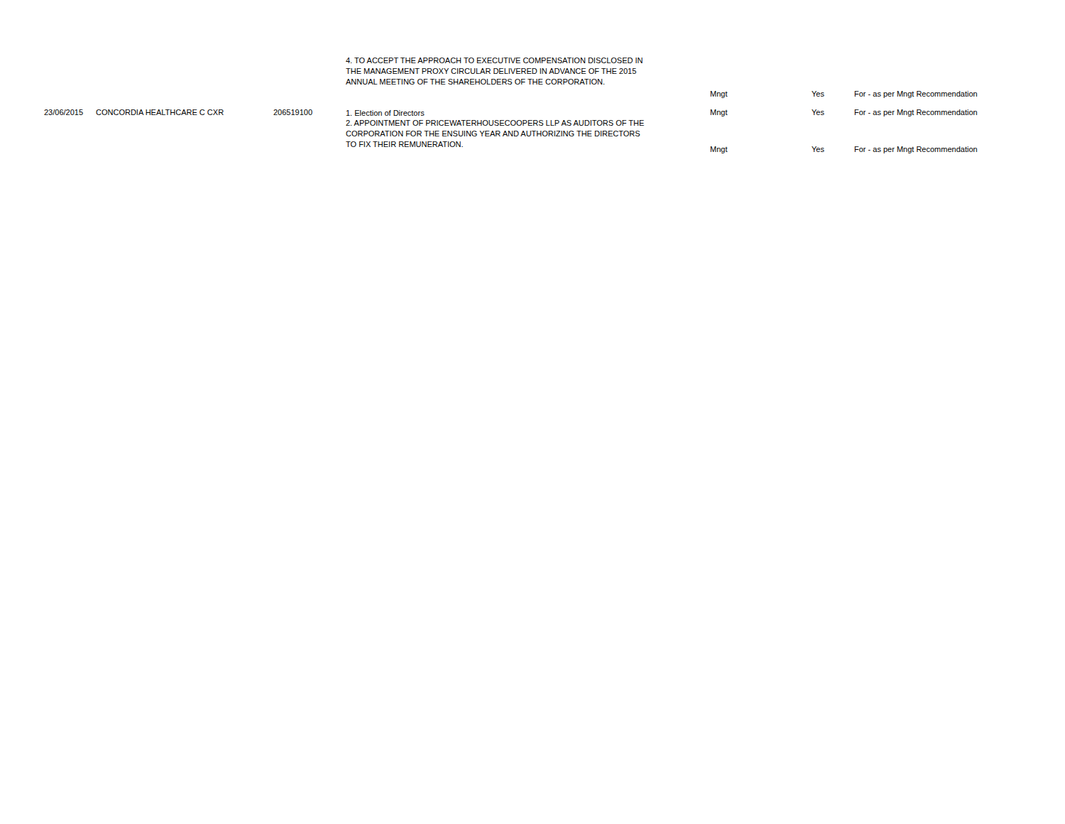4. TO ACCEPT THE APPROACH TO EXECUTIVE COMPENSATION DISCLOSED IN THE MANAGEMENT PROXY CIRCULAR DELIVERED IN ADVANCE OF THE 2015 ANNUAL MEETING OF THE SHAREHOLDERS OF THE CORPORATION.
Mngt
Yes
For - as per Mngt Recommendation
23/06/2015
CONCORDIA HEALTHCARE C CXR
206519100
1. Election of Directors
Mngt
Yes
For - as per Mngt Recommendation
2. APPOINTMENT OF PRICEWATERHOUSECOOPERS LLP AS AUDITORS OF THE CORPORATION FOR THE ENSUING YEAR AND AUTHORIZING THE DIRECTORS TO FIX THEIR REMUNERATION.
Mngt
Yes
For - as per Mngt Recommendation